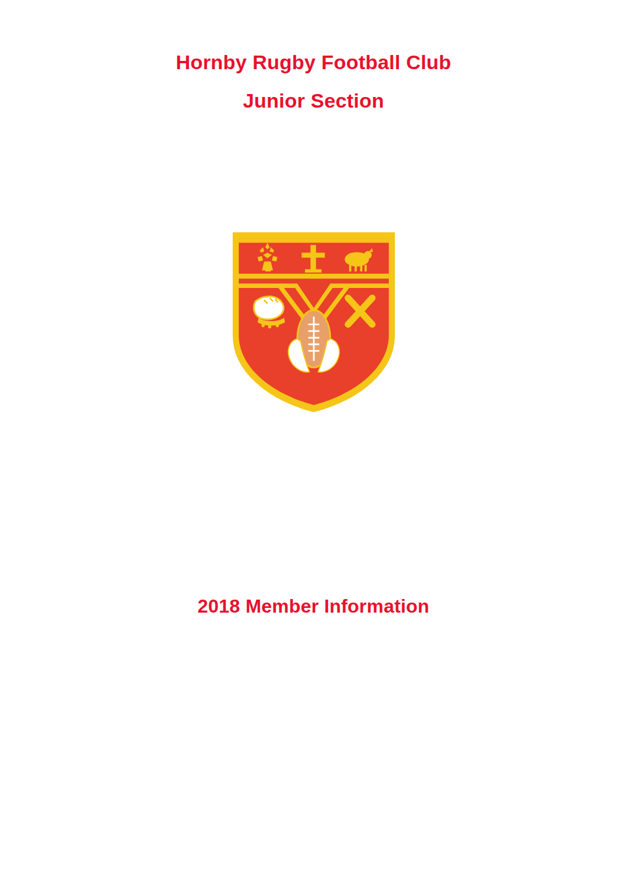Hornby Rugby Football Club
Junior Section
2018 Member Information